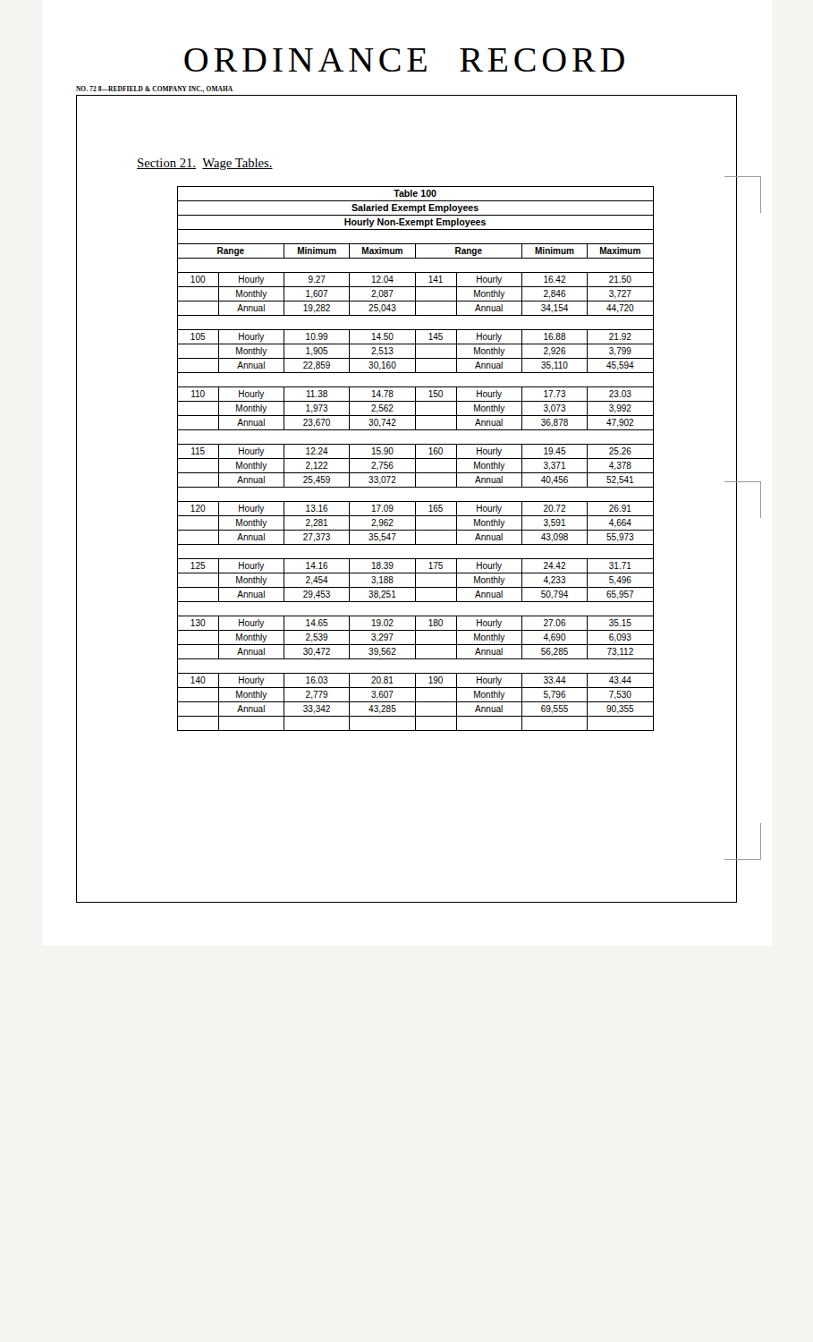ORDINANCE RECORD
No. 72 8—Redfield & Company Inc., Omaha
Section 21. Wage Tables.
| Table 100 |
| Salaried Exempt Employees |
| Hourly Non-Exempt Employees |
| Range | Minimum | Maximum | Range | Minimum | Maximum |
| 100 | Hourly | 9.27 | 12.04 | 141 | Hourly | 16.42 | 21.50 |
| | Monthly | 1,607 | 2,087 | | Monthly | 2,846 | 3,727 |
| | Annual | 19,282 | 25,043 | | Annual | 34,154 | 44,720 |
| 105 | Hourly | 10.99 | 14.50 | 145 | Hourly | 16.88 | 21.92 |
| | Monthly | 1,905 | 2,513 | | Monthly | 2,926 | 3,799 |
| | Annual | 22,859 | 30,160 | | Annual | 35,110 | 45,594 |
| 110 | Hourly | 11.38 | 14.78 | 150 | Hourly | 17.73 | 23.03 |
| | Monthly | 1,973 | 2,562 | | Monthly | 3,073 | 3,992 |
| | Annual | 23,670 | 30,742 | | Annual | 36,878 | 47,902 |
| 115 | Hourly | 12.24 | 15.90 | 160 | Hourly | 19.45 | 25.26 |
| | Monthly | 2,122 | 2,756 | | Monthly | 3,371 | 4,378 |
| | Annual | 25,459 | 33,072 | | Annual | 40,456 | 52,541 |
| 120 | Hourly | 13.16 | 17.09 | 165 | Hourly | 20.72 | 26.91 |
| | Monthly | 2,281 | 2,962 | | Monthly | 3,591 | 4,664 |
| | Annual | 27,373 | 35,547 | | Annual | 43,098 | 55,973 |
| 125 | Hourly | 14.16 | 18.39 | 175 | Hourly | 24.42 | 31.71 |
| | Monthly | 2,454 | 3,188 | | Monthly | 4,233 | 5,496 |
| | Annual | 29,453 | 38,251 | | Annual | 50,794 | 65,957 |
| 130 | Hourly | 14.65 | 19.02 | 180 | Hourly | 27.06 | 35.15 |
| | Monthly | 2,539 | 3,297 | | Monthly | 4,690 | 6,093 |
| | Annual | 30,472 | 39,562 | | Annual | 56,285 | 73,112 |
| 140 | Hourly | 16.03 | 20.81 | 190 | Hourly | 33.44 | 43.44 |
| | Monthly | 2,779 | 3,607 | | Monthly | 5,796 | 7,530 |
| | Annual | 33,342 | 43,285 | | Annual | 69,555 | 90,355 |